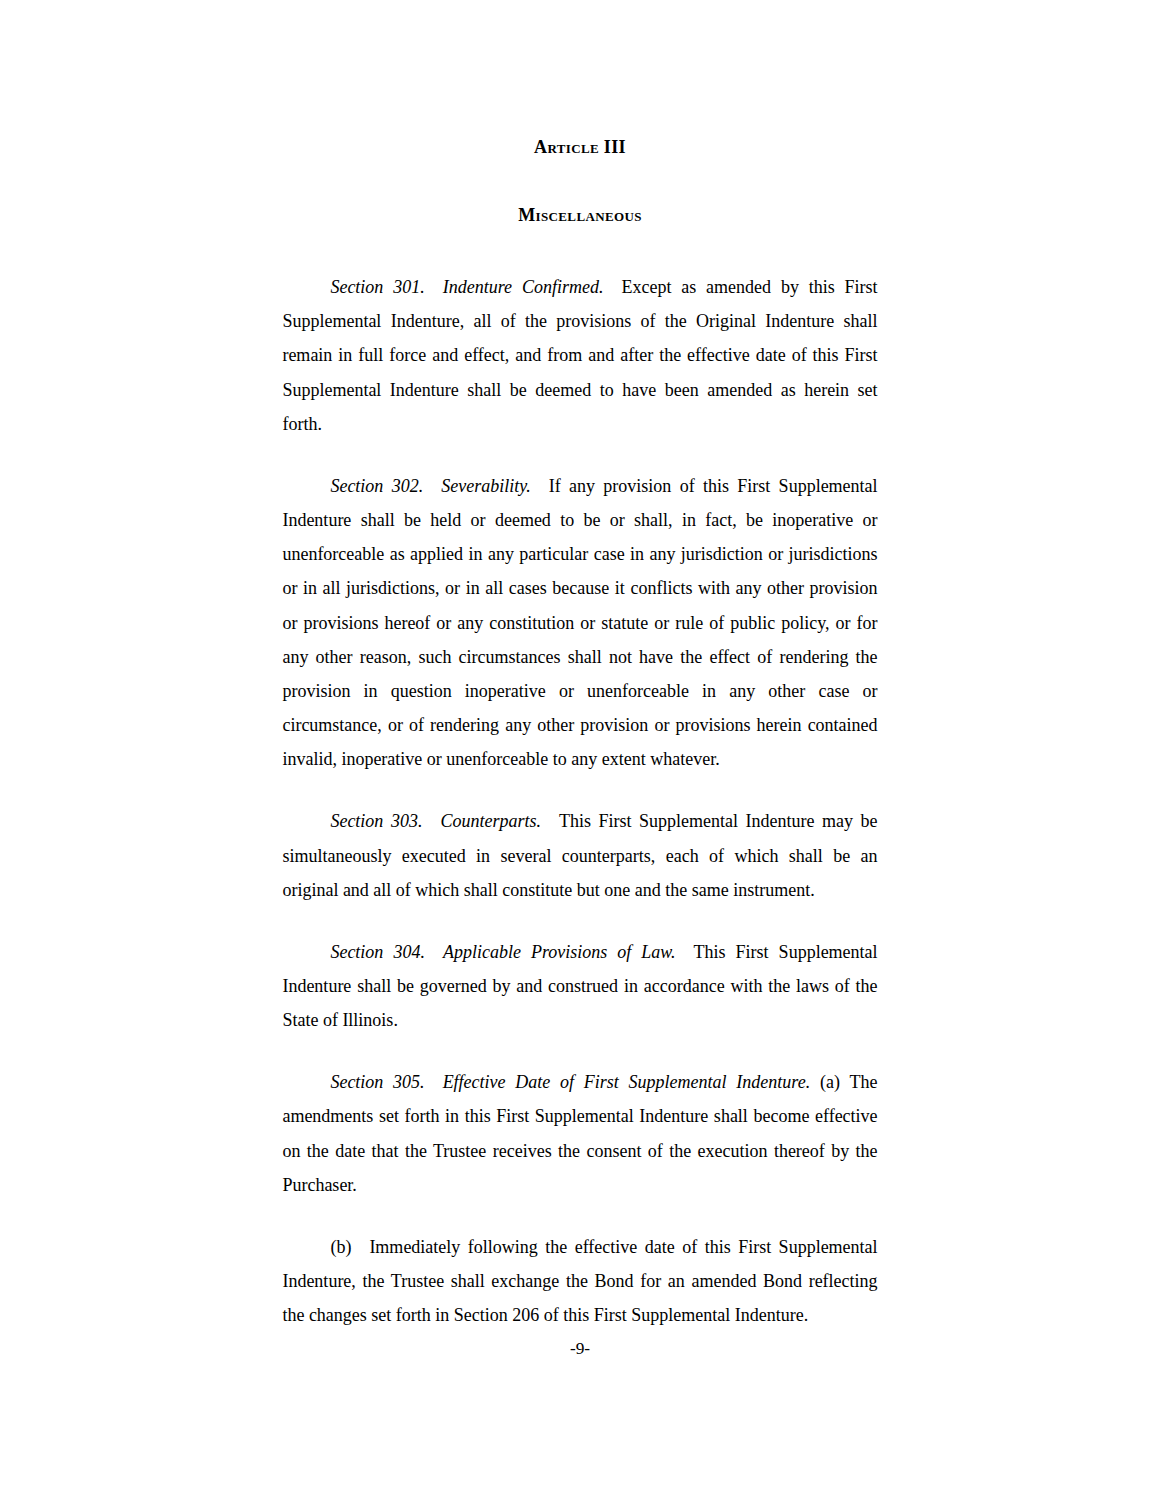Article III
Miscellaneous
Section 301. Indenture Confirmed. Except as amended by this First Supplemental Indenture, all of the provisions of the Original Indenture shall remain in full force and effect, and from and after the effective date of this First Supplemental Indenture shall be deemed to have been amended as herein set forth.
Section 302. Severability. If any provision of this First Supplemental Indenture shall be held or deemed to be or shall, in fact, be inoperative or unenforceable as applied in any particular case in any jurisdiction or jurisdictions or in all jurisdictions, or in all cases because it conflicts with any other provision or provisions hereof or any constitution or statute or rule of public policy, or for any other reason, such circumstances shall not have the effect of rendering the provision in question inoperative or unenforceable in any other case or circumstance, or of rendering any other provision or provisions herein contained invalid, inoperative or unenforceable to any extent whatever.
Section 303. Counterparts. This First Supplemental Indenture may be simultaneously executed in several counterparts, each of which shall be an original and all of which shall constitute but one and the same instrument.
Section 304. Applicable Provisions of Law. This First Supplemental Indenture shall be governed by and construed in accordance with the laws of the State of Illinois.
Section 305. Effective Date of First Supplemental Indenture. (a) The amendments set forth in this First Supplemental Indenture shall become effective on the date that the Trustee receives the consent of the execution thereof by the Purchaser.
(b) Immediately following the effective date of this First Supplemental Indenture, the Trustee shall exchange the Bond for an amended Bond reflecting the changes set forth in Section 206 of this First Supplemental Indenture.
-9-